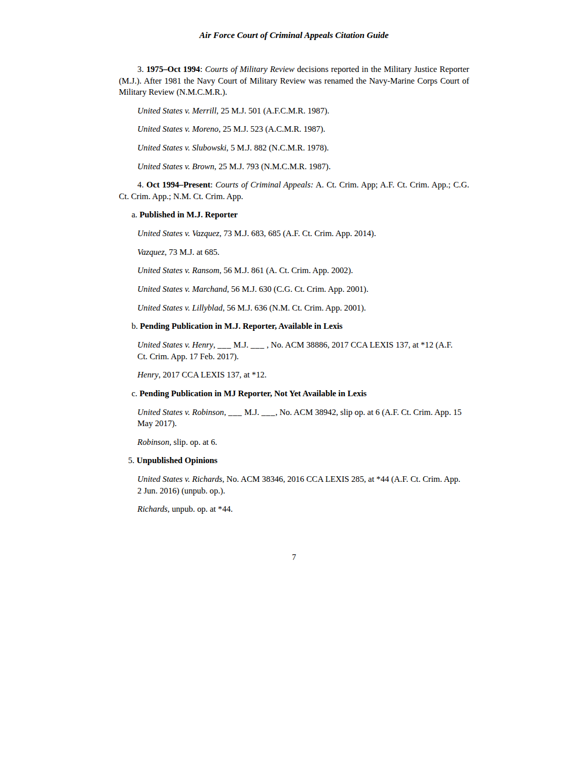Air Force Court of Criminal Appeals Citation Guide
3. 1975–Oct 1994: Courts of Military Review decisions reported in the Military Justice Reporter (M.J.). After 1981 the Navy Court of Military Review was renamed the Navy-Marine Corps Court of Military Review (N.M.C.M.R.).
United States v. Merrill, 25 M.J. 501 (A.F.C.M.R. 1987).
United States v. Moreno, 25 M.J. 523 (A.C.M.R. 1987).
United States v. Slubowski, 5 M.J. 882 (N.C.M.R. 1978).
United States v. Brown, 25 M.J. 793 (N.M.C.M.R. 1987).
4. Oct 1994–Present: Courts of Criminal Appeals: A. Ct. Crim. App; A.F. Ct. Crim. App.; C.G. Ct. Crim. App.; N.M. Ct. Crim. App.
a. Published in M.J. Reporter
United States v. Vazquez, 73 M.J. 683, 685 (A.F. Ct. Crim. App. 2014).
Vazquez, 73 M.J. at 685.
United States v. Ransom, 56 M.J. 861 (A. Ct. Crim. App. 2002).
United States v. Marchand, 56 M.J. 630 (C.G. Ct. Crim. App. 2001).
United States v. Lillyblad, 56 M.J. 636 (N.M. Ct. Crim. App. 2001).
b. Pending Publication in M.J. Reporter, Available in Lexis
United States v. Henry, ___ M.J. ___ , No. ACM 38886, 2017 CCA LEXIS 137, at *12 (A.F. Ct. Crim. App. 17 Feb. 2017).
Henry, 2017 CCA LEXIS 137, at *12.
c. Pending Publication in MJ Reporter, Not Yet Available in Lexis
United States v. Robinson, ___ M.J. ___, No. ACM 38942, slip op. at 6 (A.F. Ct. Crim. App. 15 May 2017).
Robinson, slip. op. at 6.
5. Unpublished Opinions
United States v. Richards, No. ACM 38346, 2016 CCA LEXIS 285, at *44 (A.F. Ct. Crim. App. 2 Jun. 2016) (unpub. op.).
Richards, unpub. op. at *44.
7